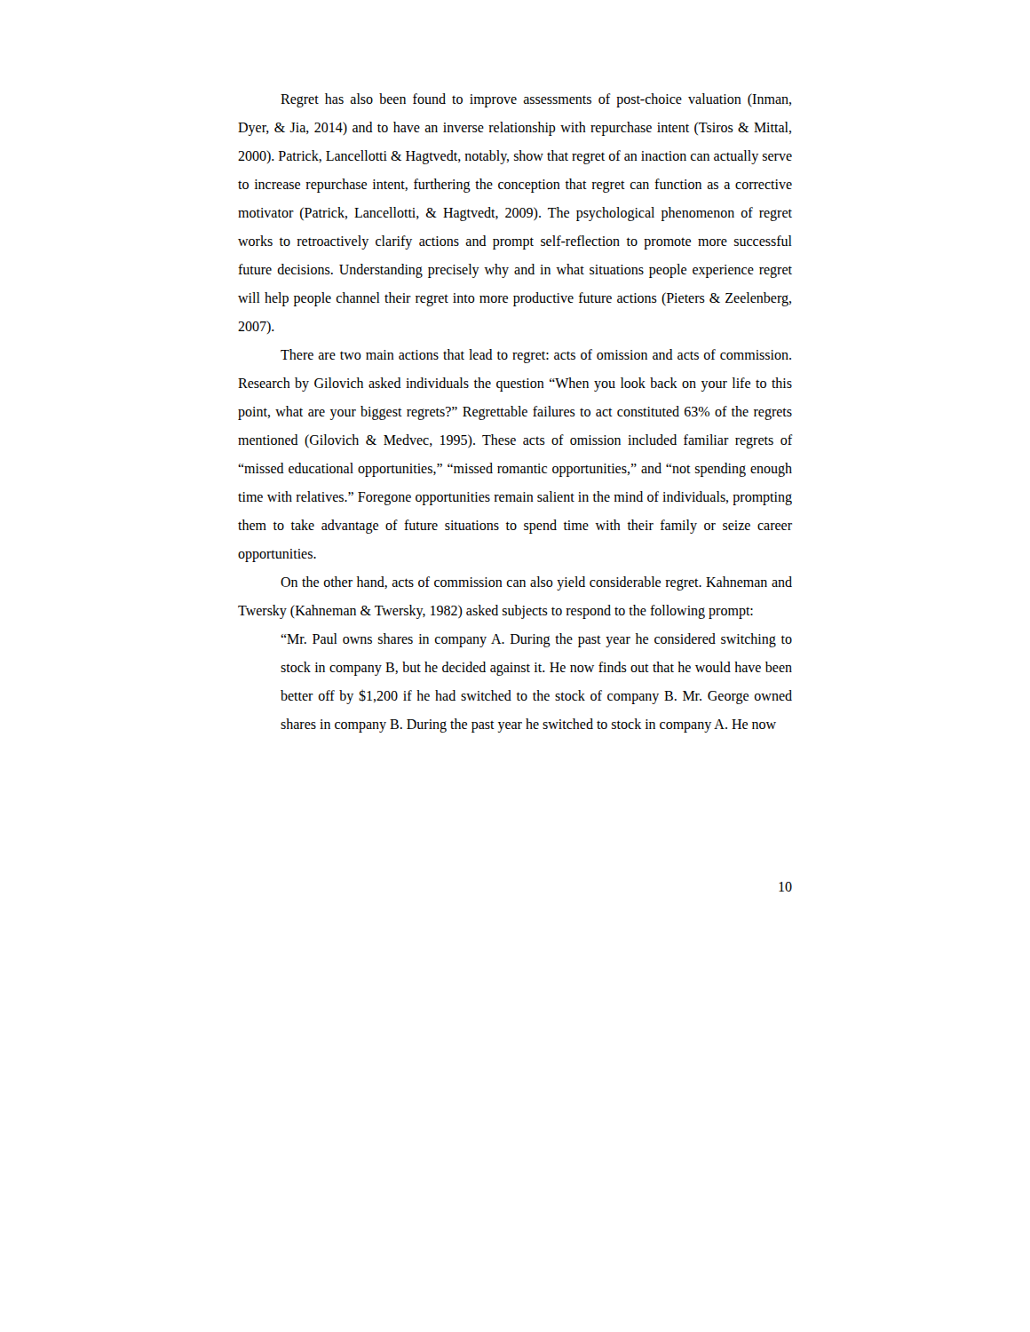Regret has also been found to improve assessments of post-choice valuation (Inman, Dyer, & Jia, 2014) and to have an inverse relationship with repurchase intent (Tsiros & Mittal, 2000). Patrick, Lancellotti & Hagtvedt, notably, show that regret of an inaction can actually serve to increase repurchase intent, furthering the conception that regret can function as a corrective motivator (Patrick, Lancellotti, & Hagtvedt, 2009). The psychological phenomenon of regret works to retroactively clarify actions and prompt self-reflection to promote more successful future decisions. Understanding precisely why and in what situations people experience regret will help people channel their regret into more productive future actions (Pieters & Zeelenberg, 2007).
There are two main actions that lead to regret: acts of omission and acts of commission. Research by Gilovich asked individuals the question “When you look back on your life to this point, what are your biggest regrets?” Regrettable failures to act constituted 63% of the regrets mentioned (Gilovich & Medvec, 1995). These acts of omission included familiar regrets of “missed educational opportunities,” “missed romantic opportunities,” and “not spending enough time with relatives.” Foregone opportunities remain salient in the mind of individuals, prompting them to take advantage of future situations to spend time with their family or seize career opportunities.
On the other hand, acts of commission can also yield considerable regret. Kahneman and Twersky (Kahneman & Twersky, 1982) asked subjects to respond to the following prompt:
“Mr. Paul owns shares in company A. During the past year he considered switching to stock in company B, but he decided against it. He now finds out that he would have been better off by $1,200 if he had switched to the stock of company B. Mr. George owned shares in company B. During the past year he switched to stock in company A. He now
10